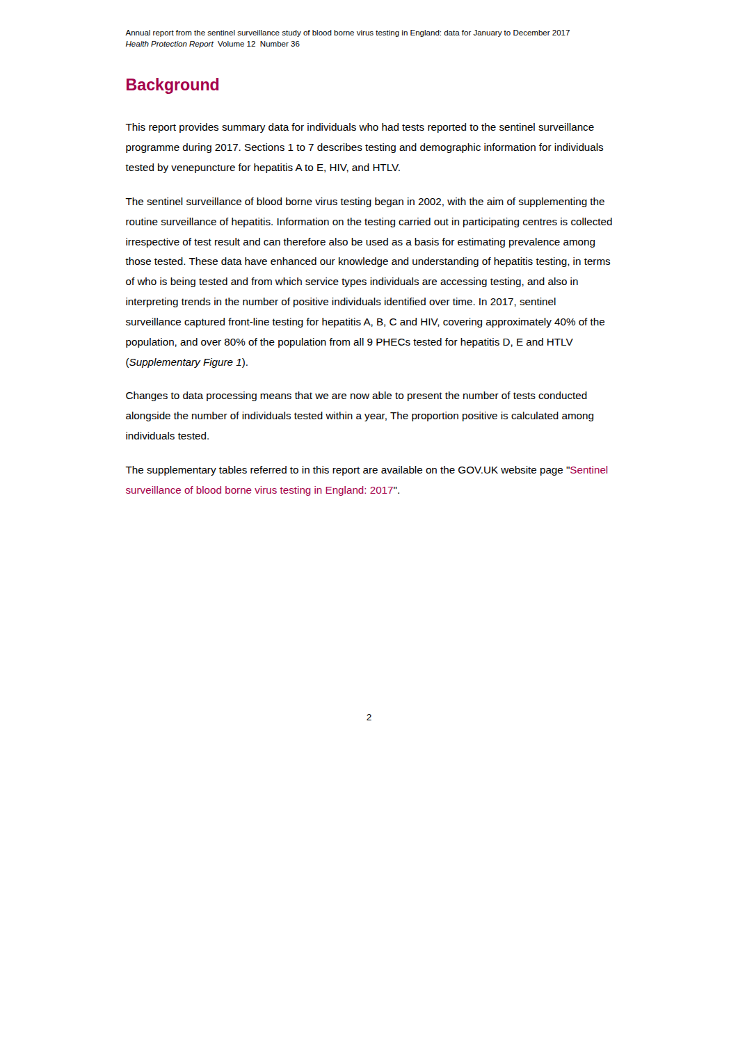Annual report from the sentinel surveillance study of blood borne virus testing in England: data for January to December 2017
Health Protection Report Volume 12 Number 36
Background
This report provides summary data for individuals who had tests reported to the sentinel surveillance programme during 2017. Sections 1 to 7 describes testing and demographic information for individuals tested by venepuncture for hepatitis A to E, HIV, and HTLV.
The sentinel surveillance of blood borne virus testing began in 2002, with the aim of supplementing the routine surveillance of hepatitis. Information on the testing carried out in participating centres is collected irrespective of test result and can therefore also be used as a basis for estimating prevalence among those tested. These data have enhanced our knowledge and understanding of hepatitis testing, in terms of who is being tested and from which service types individuals are accessing testing, and also in interpreting trends in the number of positive individuals identified over time. In 2017, sentinel surveillance captured front-line testing for hepatitis A, B, C and HIV, covering approximately 40% of the population, and over 80% of the population from all 9 PHECs tested for hepatitis D, E and HTLV (Supplementary Figure 1).
Changes to data processing means that we are now able to present the number of tests conducted alongside the number of individuals tested within a year, The proportion positive is calculated among individuals tested.
The supplementary tables referred to in this report are available on the GOV.UK website page "Sentinel surveillance of blood borne virus testing in England: 2017".
2